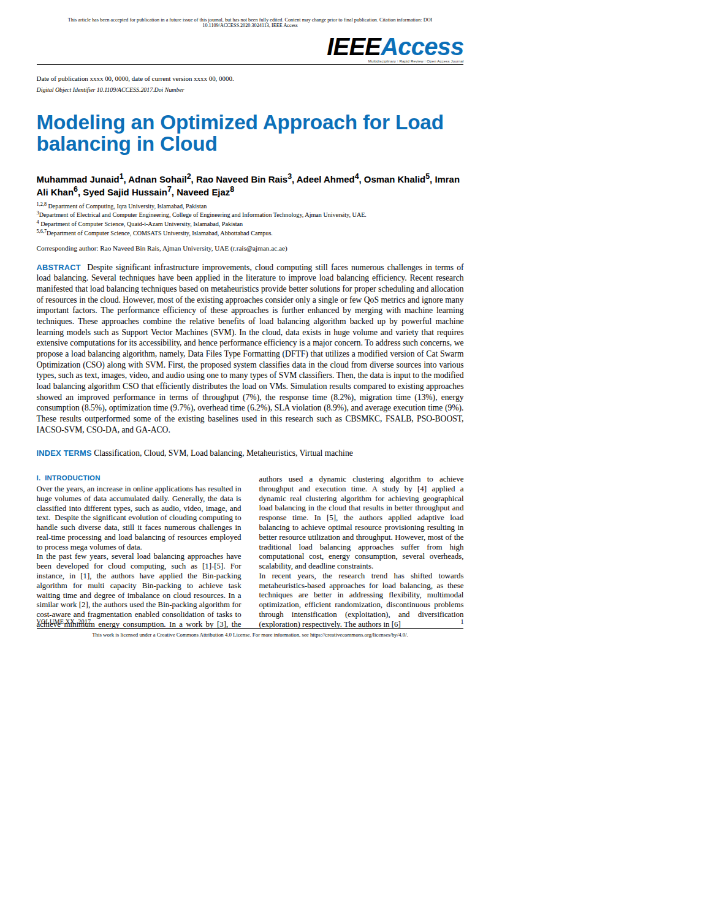This article has been accepted for publication in a future issue of this journal, but has not been fully edited. Content may change prior to final publication. Citation information: DOI 10.1109/ACCESS.2020.3024113, IEEE Access
IEEEAccess
Multidisciplinary ⁞ Rapid Review ⁞ Open Access Journal
Date of publication xxxx 00, 0000, date of current version xxxx 00, 0000.
Digital Object Identifier 10.1109/ACCESS.2017.Doi Number
Modeling an Optimized Approach for Load balancing in Cloud
Muhammad Junaid1, Adnan Sohail2, Rao Naveed Bin Rais3, Adeel Ahmed4, Osman Khalid5, Imran Ali Khan6, Syed Sajid Hussain7, Naveed Ejaz8
1,2,8 Department of Computing, Iqra University, Islamabad, Pakistan
3Department of Electrical and Computer Engineering, College of Engineering and Information Technology, Ajman University, UAE.
4 Department of Computer Science, Quaid-i-Azam University, Islamabad, Pakistan
5,6,7Department of Computer Science, COMSATS University, Islamabad, Abbottabad Campus.
Corresponding author: Rao Naveed Bin Rais, Ajman University, UAE (r.rais@ajman.ac.ae)
ABSTRACT Despite significant infrastructure improvements, cloud computing still faces numerous challenges in terms of load balancing. Several techniques have been applied in the literature to improve load balancing efficiency. Recent research manifested that load balancing techniques based on metaheuristics provide better solutions for proper scheduling and allocation of resources in the cloud. However, most of the existing approaches consider only a single or few QoS metrics and ignore many important factors. The performance efficiency of these approaches is further enhanced by merging with machine learning techniques. These approaches combine the relative benefits of load balancing algorithm backed up by powerful machine learning models such as Support Vector Machines (SVM). In the cloud, data exists in huge volume and variety that requires extensive computations for its accessibility, and hence performance efficiency is a major concern. To address such concerns, we propose a load balancing algorithm, namely, Data Files Type Formatting (DFTF) that utilizes a modified version of Cat Swarm Optimization (CSO) along with SVM. First, the proposed system classifies data in the cloud from diverse sources into various types, such as text, images, video, and audio using one to many types of SVM classifiers. Then, the data is input to the modified load balancing algorithm CSO that efficiently distributes the load on VMs. Simulation results compared to existing approaches showed an improved performance in terms of throughput (7%), the response time (8.2%), migration time (13%), energy consumption (8.5%), optimization time (9.7%), overhead time (6.2%), SLA violation (8.9%), and average execution time (9%). These results outperformed some of the existing baselines used in this research such as CBSMKC, FSALB, PSO-BOOST, IACSO-SVM, CSO-DA, and GA-ACO.
INDEX TERMS Classification, Cloud, SVM, Load balancing, Metaheuristics, Virtual machine
I. Introduction
Over the years, an increase in online applications has resulted in huge volumes of data accumulated daily. Generally, the data is classified into different types, such as audio, video, image, and text. Despite the significant evolution of clouding computing to handle such diverse data, still it faces numerous challenges in real-time processing and load balancing of resources employed to process mega volumes of data.
In the past few years, several load balancing approaches have been developed for cloud computing, such as [1]-[5]. For instance, in [1], the authors have applied the Bin-packing algorithm for multi capacity Bin-packing to achieve task waiting time and degree of imbalance on cloud resources. In a similar work [2], the authors used the Bin-packing algorithm for cost-aware and fragmentation enabled consolidation of tasks to achieve minimum energy consumption. In a work by [3], the authors used a dynamic clustering algorithm to achieve throughput and execution time. A study by [4] applied a dynamic real clustering algorithm for achieving geographical load balancing in the cloud that results in better throughput and response time. In [5], the authors applied adaptive load balancing to achieve optimal resource provisioning resulting in better resource utilization and throughput. However, most of the traditional load balancing approaches suffer from high computational cost, energy consumption, several overheads, scalability, and deadline constraints.
In recent years, the research trend has shifted towards metaheuristics-based approaches for load balancing, as these techniques are better in addressing flexibility, multimodal optimization, efficient randomization, discontinuous problems through intensification (exploitation), and diversification (exploration) respectively. The authors in [6]
VOLUME XX, 2017 1
This work is licensed under a Creative Commons Attribution 4.0 License. For more information, see https://creativecommons.org/licenses/by/4.0/.